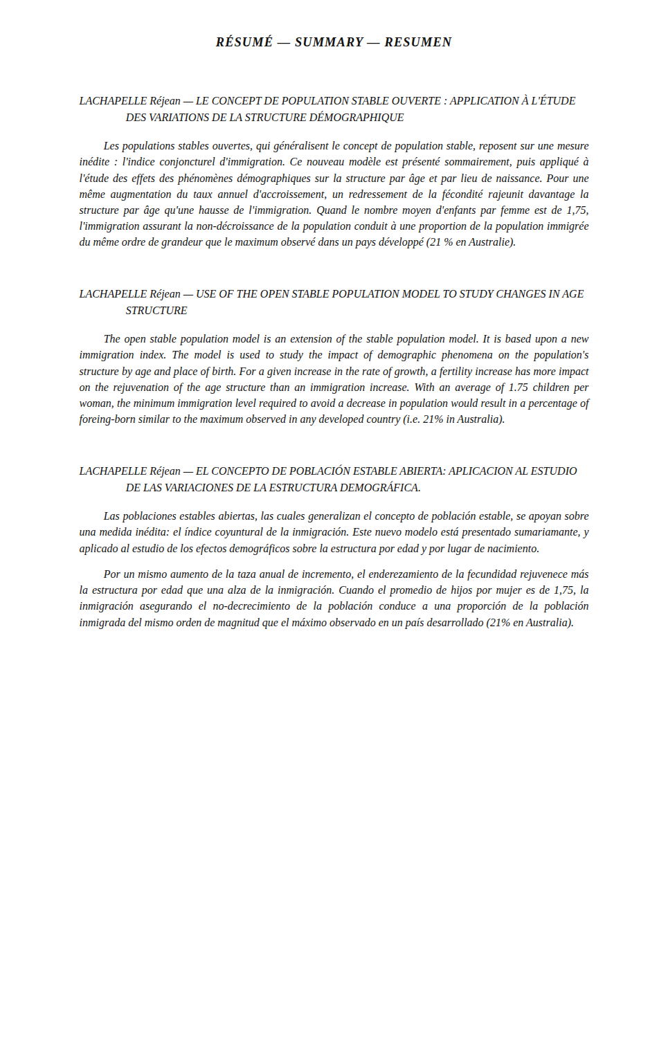RÉSUMÉ — SUMMARY — RESUMEN
LACHAPELLE Réjean — LE CONCEPT DE POPULATION STABLE OUVERTE : APPLICATION À L'ÉTUDE DES VARIATIONS DE LA STRUCTURE DÉMOGRAPHIQUE
Les populations stables ouvertes, qui généralisent le concept de population stable, reposent sur une mesure inédite : l'indice conjoncturel d'immigration. Ce nouveau modèle est présenté sommairement, puis appliqué à l'étude des effets des phénomènes démographiques sur la structure par âge et par lieu de naissance. Pour une même augmentation du taux annuel d'accroissement, un redressement de la fécondité rajeunit davantage la structure par âge qu'une hausse de l'immigration. Quand le nombre moyen d'enfants par femme est de 1,75, l'immigration assurant la non-décroissance de la population conduit à une proportion de la population immigrée du même ordre de grandeur que le maximum observé dans un pays développé (21 % en Australie).
LACHAPELLE Réjean — USE OF THE OPEN STABLE POPULATION MODEL TO STUDY CHANGES IN AGE STRUCTURE
The open stable population model is an extension of the stable population model. It is based upon a new immigration index. The model is used to study the impact of demographic phenomena on the population's structure by age and place of birth. For a given increase in the rate of growth, a fertility increase has more impact on the rejuvenation of the age structure than an immigration increase. With an average of 1.75 children per woman, the minimum immigration level required to avoid a decrease in population would result in a percentage of foreing-born similar to the maximum observed in any developed country (i.e. 21% in Australia).
LACHAPELLE Réjean — EL CONCEPTO DE POBLACIÓN ESTABLE ABIERTA: APLICACION AL ESTUDIO DE LAS VARIACIONES DE LA ESTRUCTURA DEMOGRÁFICA.
Las poblaciones estables abiertas, las cuales generalizan el concepto de población estable, se apoyan sobre una medida inédita: el índice coyuntural de la inmigración. Este nuevo modelo está presentado sumariamante, y aplicado al estudio de los efectos demográficos sobre la estructura por edad y por lugar de nacimiento.
Por un mismo aumento de la taza anual de incremento, el enderezamiento de la fecundidad rejuvenece más la estructura por edad que una alza de la inmigración. Cuando el promedio de hijos por mujer es de 1,75, la inmigración asegurando el no-decrecimiento de la población conduce a una proporción de la población inmigrada del mismo orden de magnitud que el máximo observado en un país desarrollado (21% en Australia).